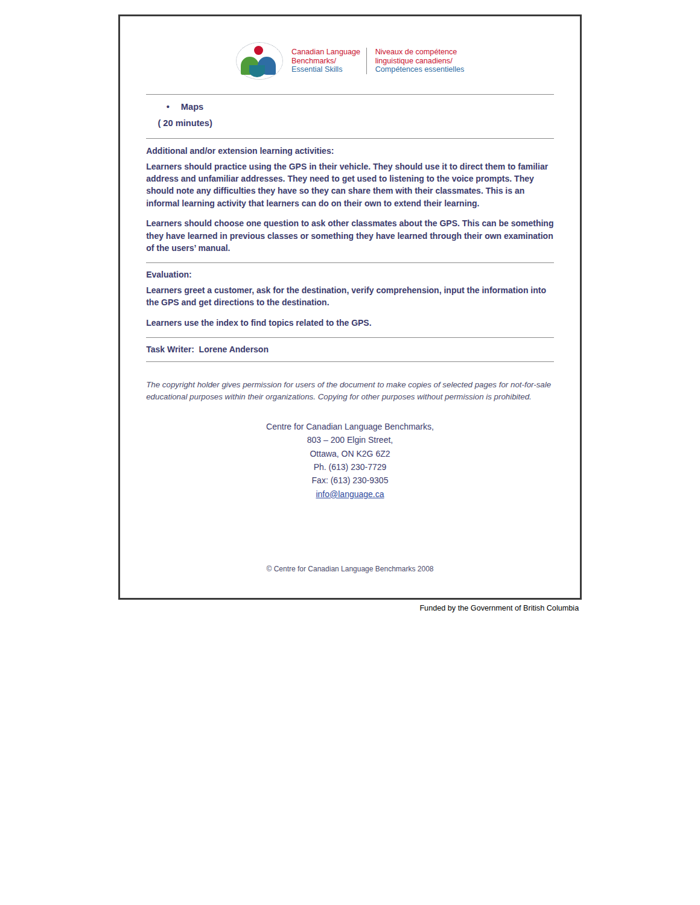Canadian Language
Benchmarks/
Essential Skills Niveaux de compétence
linguistique canadiens/
Compétences essentielles
•Maps
( 20 minutes)
Additional and/or extension learning activities:
Learners should practice using the GPS in their vehicle. They should use it to direct them to familiar address and unfamiliar addresses. They need to get used to listening to the voice prompts. They should note any difficulties they have so they can share them with their classmates. This is an informal learning activity that learners can do on their own to extend their learning.
Learners should choose one question to ask other classmates about the GPS. This can be something they have learned in previous classes or something they have learned through their own examination of the users’ manual.
Evaluation:
Learners greet a customer, ask for the destination, verify comprehension, input the information into the GPS and get directions to the destination.
Learners use the index to find topics related to the GPS.
Task Writer: Lorene Anderson
The copyright holder gives permission for users of the document to make copies of selected pages for not-for-sale educational purposes within their organizations. Copying for other purposes without permission is prohibited.
Centre for Canadian Language Benchmarks,
803 – 200 Elgin Street,
Ottawa, ON K2G 6Z2
Ph. (613) 230-7729
Fax: (613) 230-9305
info@language.ca
© Centre for Canadian Language Benchmarks 2008
Funded by the Government of British Columbia